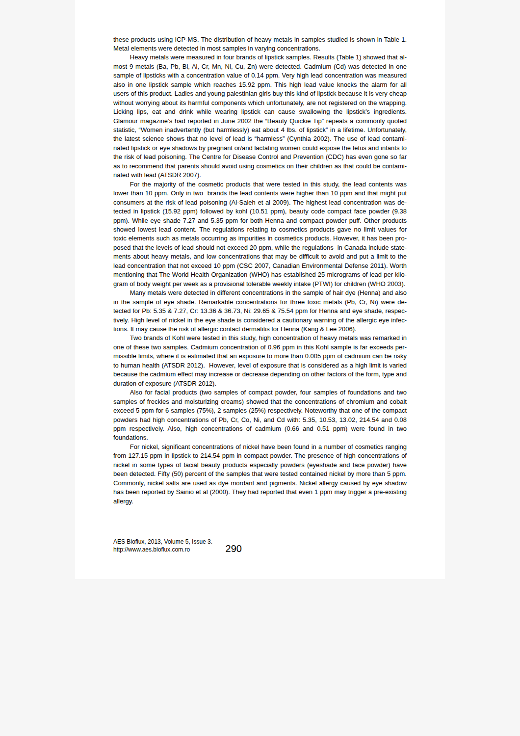these products using ICP-MS. The distribution of heavy metals in samples studied is shown in Table 1. Metal elements were detected in most samples in varying concentrations.
Heavy metals were measured in four brands of lipstick samples. Results (Table 1) showed that almost 9 metals (Ba, Pb, Bi, Al, Cr, Mn, Ni, Cu, Zn) were detected. Cadmium (Cd) was detected in one sample of lipsticks with a concentration value of 0.14 ppm. Very high lead concentration was measured also in one lipstick sample which reaches 15.92 ppm. This high lead value knocks the alarm for all users of this product. Ladies and young palestinian girls buy this kind of lipstick because it is very cheap without worrying about its harmful components which unfortunately, are not registered on the wrapping. Licking lips, eat and drink while wearing lipstick can cause swallowing the lipstick’s ingredients. Glamour magazine’s had reported in June 2002 the “Beauty Quickie Tip” repeats a commonly quoted statistic, “Women inadvertently (but harmlessly) eat about 4 lbs. of lipstick” in a lifetime. Unfortunately, the latest science shows that no level of lead is “harmless” (Cynthia 2002). The use of lead contaminated lipstick or eye shadows by pregnant or/and lactating women could expose the fetus and infants to the risk of lead poisoning. The Centre for Disease Control and Prevention (CDC) has even gone so far as to recommend that parents should avoid using cosmetics on their children as that could be contaminated with lead (ATSDR 2007).
For the majority of the cosmetic products that were tested in this study, the lead contents was lower than 10 ppm. Only in two brands the lead contents were higher than 10 ppm and that might put consumers at the risk of lead poisoning (Al-Saleh et al 2009). The highest lead concentration was detected in lipstick (15.92 ppm) followed by kohl (10.51 ppm), beauty code compact face powder (9.38 ppm). While eye shade 7.27 and 5.35 ppm for both Henna and compact powder puff. Other products showed lowest lead content. The regulations relating to cosmetics products gave no limit values for toxic elements such as metals occurring as impurities in cosmetics products. However, it has been proposed that the levels of lead should not exceed 20 ppm, while the regulations in Canada include statements about heavy metals, and low concentrations that may be difficult to avoid and put a limit to the lead concentration that not exceed 10 ppm (CSC 2007, Canadian Environmental Defense 2011). Worth mentioning that The World Health Organization (WHO) has established 25 micrograms of lead per kilogram of body weight per week as a provisional tolerable weekly intake (PTWI) for children (WHO 2003).
Many metals were detected in different concentrations in the sample of hair dye (Henna) and also in the sample of eye shade. Remarkable concentrations for three toxic metals (Pb, Cr, Ni) were detected for Pb: 5.35 & 7.27, Cr: 13.36 & 36.73, Ni: 29.65 & 75.54 ppm for Henna and eye shade, respectively. High level of nickel in the eye shade is considered a cautionary warning of the allergic eye infections. It may cause the risk of allergic contact dermatitis for Henna (Kang & Lee 2006).
Two brands of Kohl were tested in this study, high concentration of heavy metals was remarked in one of these two samples. Cadmium concentration of 0.96 ppm in this Kohl sample is far exceeds permissible limits, where it is estimated that an exposure to more than 0.005 ppm of cadmium can be risky to human health (ATSDR 2012). However, level of exposure that is considered as a high limit is varied because the cadmium effect may increase or decrease depending on other factors of the form, type and duration of exposure (ATSDR 2012).
Also for facial products (two samples of compact powder, four samples of foundations and two samples of freckles and moisturizing creams) showed that the concentrations of chromium and cobalt exceed 5 ppm for 6 samples (75%), 2 samples (25%) respectively. Noteworthy that one of the compact powders had high concentrations of Pb, Cr, Co, Ni, and Cd with: 5.35, 10.53, 13.02, 214.54 and 0.08 ppm respectively. Also, high concentrations of cadmium (0.66 and 0.51 ppm) were found in two foundations.
For nickel, significant concentrations of nickel have been found in a number of cosmetics ranging from 127.15 ppm in lipstick to 214.54 ppm in compact powder. The presence of high concentrations of nickel in some types of facial beauty products especially powders (eyeshade and face powder) have been detected. Fifty (50) percent of the samples that were tested contained nickel by more than 5 ppm. Commonly, nickel salts are used as dye mordant and pigments. Nickel allergy caused by eye shadow has been reported by Sainio et al (2000). They had reported that even 1 ppm may trigger a pre-existing allergy.
AES Bioflux, 2013, Volume 5, Issue 3.
http://www.aes.bioflux.com.ro
290